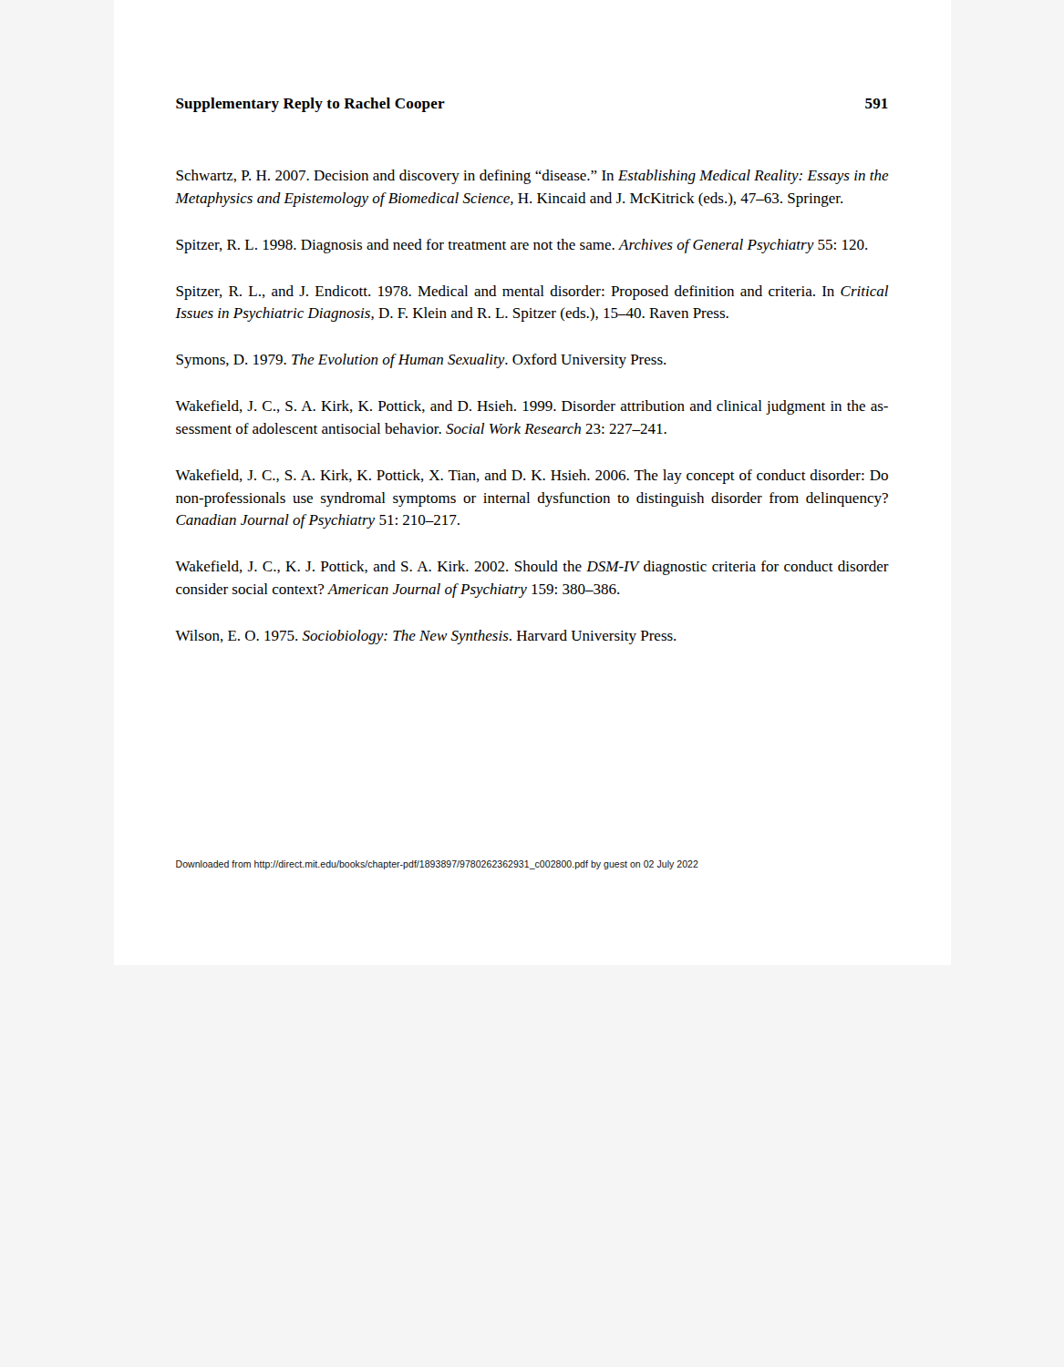Supplementary Reply to Rachel Cooper 591
Schwartz, P. H. 2007. Decision and discovery in defining “disease.” In Establishing Medical Reality: Essays in the Metaphysics and Epistemology of Biomedical Science, H. Kincaid and J. McKitrick (eds.), 47–63. Springer.
Spitzer, R. L. 1998. Diagnosis and need for treatment are not the same. Archives of General Psychiatry 55: 120.
Spitzer, R. L., and J. Endicott. 1978. Medical and mental disorder: Proposed definition and criteria. In Critical Issues in Psychiatric Diagnosis, D. F. Klein and R. L. Spitzer (eds.), 15–40. Raven Press.
Symons, D. 1979. The Evolution of Human Sexuality. Oxford University Press.
Wakefield, J. C., S. A. Kirk, K. Pottick, and D. Hsieh. 1999. Disorder attribution and clinical judgment in the assessment of adolescent antisocial behavior. Social Work Research 23: 227–241.
Wakefield, J. C., S. A. Kirk, K. Pottick, X. Tian, and D. K. Hsieh. 2006. The lay concept of conduct disorder: Do non-professionals use syndromal symptoms or internal dysfunction to distinguish disorder from delinquency? Canadian Journal of Psychiatry 51: 210–217.
Wakefield, J. C., K. J. Pottick, and S. A. Kirk. 2002. Should the DSM-IV diagnostic criteria for conduct disorder consider social context? American Journal of Psychiatry 159: 380–386.
Wilson, E. O. 1975. Sociobiology: The New Synthesis. Harvard University Press.
Downloaded from http://direct.mit.edu/books/chapter-pdf/1893897/9780262362931_c002800.pdf by guest on 02 July 2022